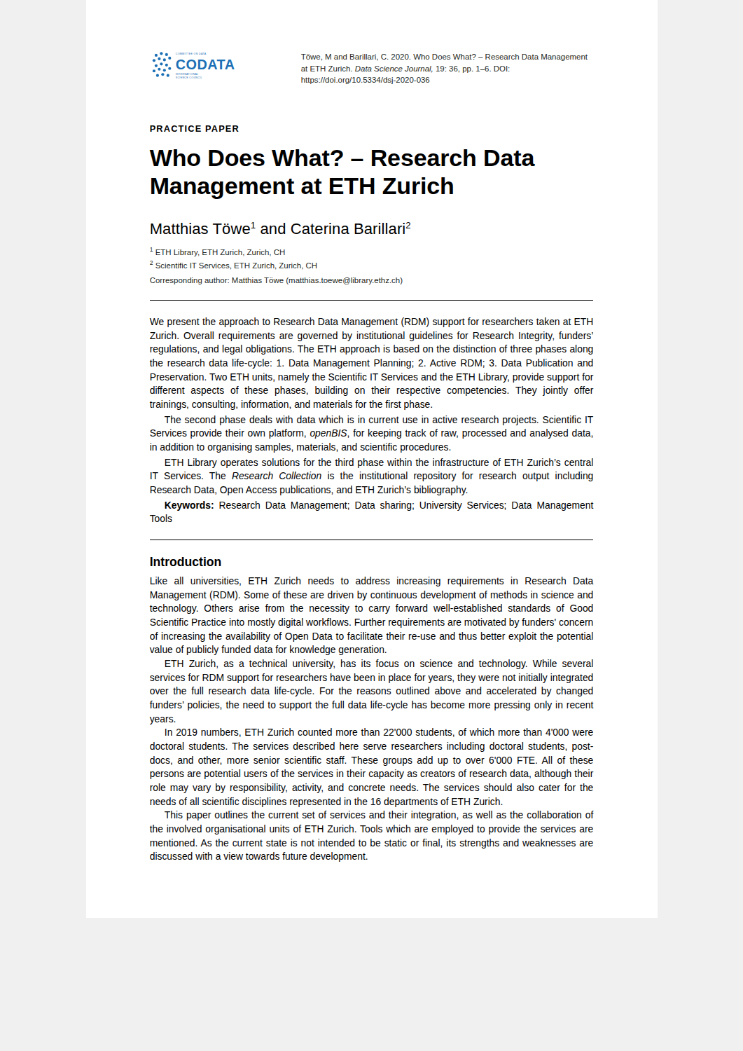COMMITTEE ON DATA CODATA INTERNATIONAL SCIENCE COUNCIL
Töwe, M and Barillari, C. 2020. Who Does What? – Research Data Management at ETH Zurich. Data Science Journal, 19: 36, pp. 1–6. DOI: https://doi.org/10.5334/dsj-2020-036
Practice Paper
Who Does What? – Research Data Management at ETH Zurich
Matthias Töwe1 and Caterina Barillari2
1 ETH Library, ETH Zurich, Zurich, CH
2 Scientific IT Services, ETH Zurich, Zurich, CH
Corresponding author: Matthias Töwe (matthias.toewe@library.ethz.ch)
We present the approach to Research Data Management (RDM) support for researchers taken at ETH Zurich. Overall requirements are governed by institutional guidelines for Research Integrity, funders’ regulations, and legal obligations. The ETH approach is based on the distinction of three phases along the research data life-cycle: 1. Data Management Planning; 2. Active RDM; 3. Data Publication and Preservation. Two ETH units, namely the Scientific IT Services and the ETH Library, provide support for different aspects of these phases, building on their respective competencies. They jointly offer trainings, consulting, information, and materials for the first phase.
The second phase deals with data which is in current use in active research projects. Scientific IT Services provide their own platform, openBIS, for keeping track of raw, processed and analysed data, in addition to organising samples, materials, and scientific procedures.
ETH Library operates solutions for the third phase within the infrastructure of ETH Zurich’s central IT Services. The Research Collection is the institutional repository for research output including Research Data, Open Access publications, and ETH Zurich’s bibliography.
Keywords: Research Data Management; Data sharing; University Services; Data Management Tools
Introduction
Like all universities, ETH Zurich needs to address increasing requirements in Research Data Management (RDM). Some of these are driven by continuous development of methods in science and technology. Others arise from the necessity to carry forward well-established standards of Good Scientific Practice into mostly digital workflows. Further requirements are motivated by funders' concern of increasing the availability of Open Data to facilitate their re-use and thus better exploit the potential value of publicly funded data for knowledge generation.
ETH Zurich, as a technical university, has its focus on science and technology. While several services for RDM support for researchers have been in place for years, they were not initially integrated over the full research data life-cycle. For the reasons outlined above and accelerated by changed funders’ policies, the need to support the full data life-cycle has become more pressing only in recent years.
In 2019 numbers, ETH Zurich counted more than 22'000 students, of which more than 4'000 were doctoral students. The services described here serve researchers including doctoral students, post-docs, and other, more senior scientific staff. These groups add up to over 6'000 FTE. All of these persons are potential users of the services in their capacity as creators of research data, although their role may vary by responsibility, activity, and concrete needs. The services should also cater for the needs of all scientific disciplines represented in the 16 departments of ETH Zurich.
This paper outlines the current set of services and their integration, as well as the collaboration of the involved organisational units of ETH Zurich. Tools which are employed to provide the services are mentioned. As the current state is not intended to be static or final, its strengths and weaknesses are discussed with a view towards future development.